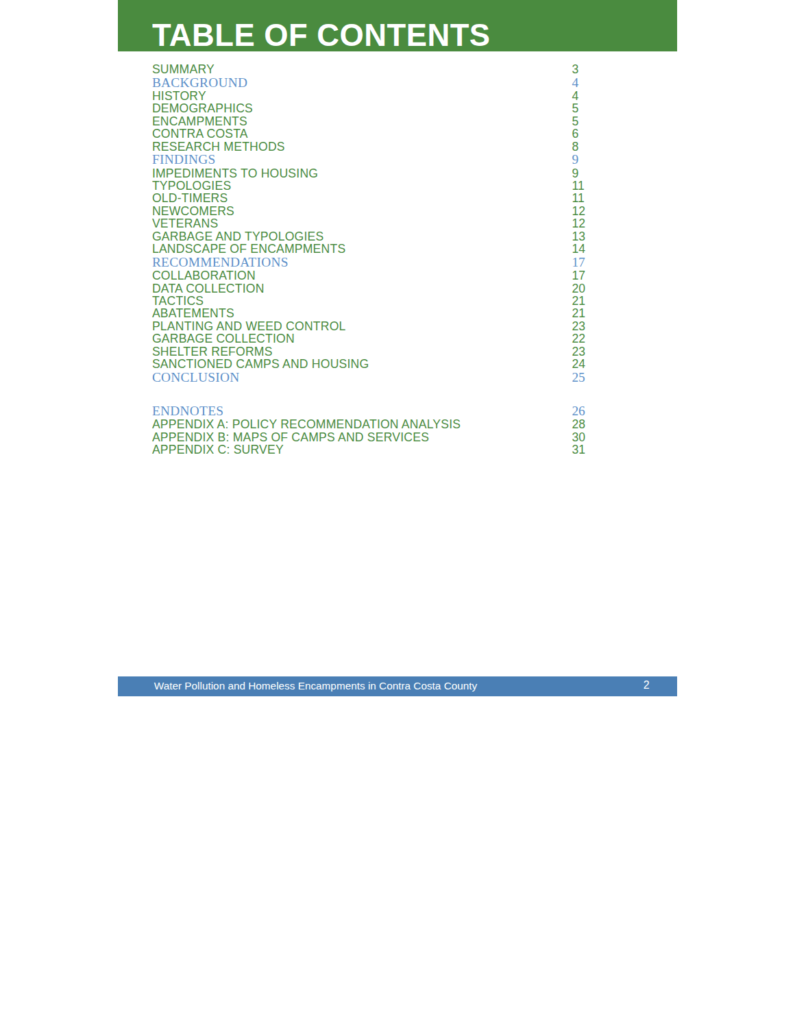TABLE OF CONTENTS
| SUMMARY | 3 |
| BACKGROUND | 4 |
| HISTORY | 4 |
| DEMOGRAPHICS | 5 |
| ENCAMPMENTS | 5 |
| CONTRA COSTA | 6 |
| RESEARCH METHODS | 8 |
| FINDINGS | 9 |
| IMPEDIMENTS TO HOUSING | 9 |
| TYPOLOGIES | 11 |
| OLD-TIMERS | 11 |
| NEWCOMERS | 12 |
| VETERANS | 12 |
| GARBAGE AND TYPOLOGIES | 13 |
| LANDSCAPE OF ENCAMPMENTS | 14 |
| RECOMMENDATIONS | 17 |
| COLLABORATION | 17 |
| DATA COLLECTION | 20 |
| TACTICS | 21 |
| ABATEMENTS | 21 |
| PLANTING AND WEED CONTROL | 23 |
| GARBAGE COLLECTION | 22 |
| SHELTER REFORMS | 23 |
| SANCTIONED CAMPS AND HOUSING | 24 |
| CONCLUSION | 25 |
| ENDNOTES | 26 |
| APPENDIX A: POLICY RECOMMENDATION ANALYSIS | 28 |
| APPENDIX B: MAPS OF CAMPS AND SERVICES | 30 |
| APPENDIX C: SURVEY | 31 |
Water Pollution and Homeless Encampments in Contra Costa County
2